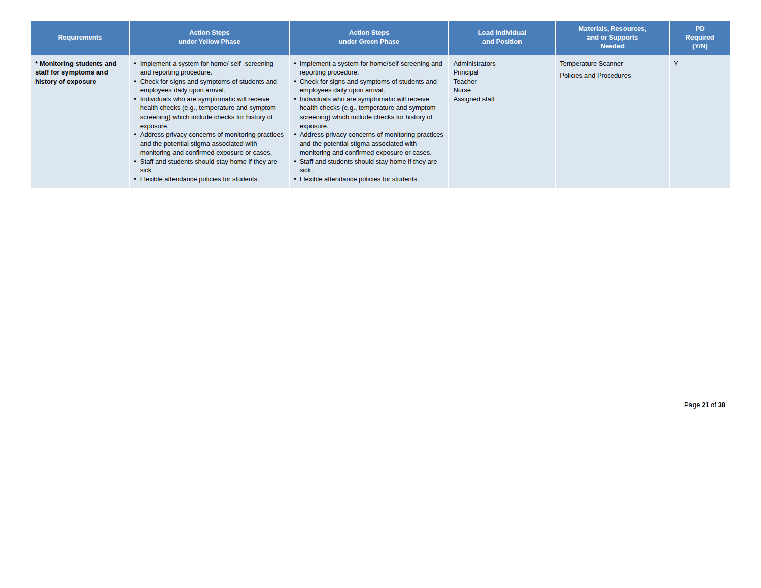| Requirements | Action Steps under Yellow Phase | Action Steps under Green Phase | Lead Individual and Position | Materials, Resources, and or Supports Needed | PD Required (Y/N) |
| --- | --- | --- | --- | --- | --- |
| * Monitoring students and staff for symptoms and history of exposure | Implement a system for home/ self -screening and reporting procedure. Check for signs and symptoms of students and employees daily upon arrival. Individuals who are symptomatic will receive health checks (e.g., temperature and symptom screening) which include checks for history of exposure. Address privacy concerns of monitoring practices and the potential stigma associated with monitoring and confirmed exposure or cases. Staff and students should stay home if they are sick Flexible attendance policies for students. | Implement a system for home/self-screening and reporting procedure. Check for signs and symptoms of students and employees daily upon arrival. Individuals who are symptomatic will receive health checks (e.g., temperature and symptom screening) which include checks for history of exposure. Address privacy concerns of monitoring practices and the potential stigma associated with monitoring and confirmed exposure or cases. Staff and students should stay home if they are sick. Flexible attendance policies for students. | Administrators Principal Teacher Nurse Assigned staff | Temperature Scanner Policies and Procedures | Y |
Page 21 of 38